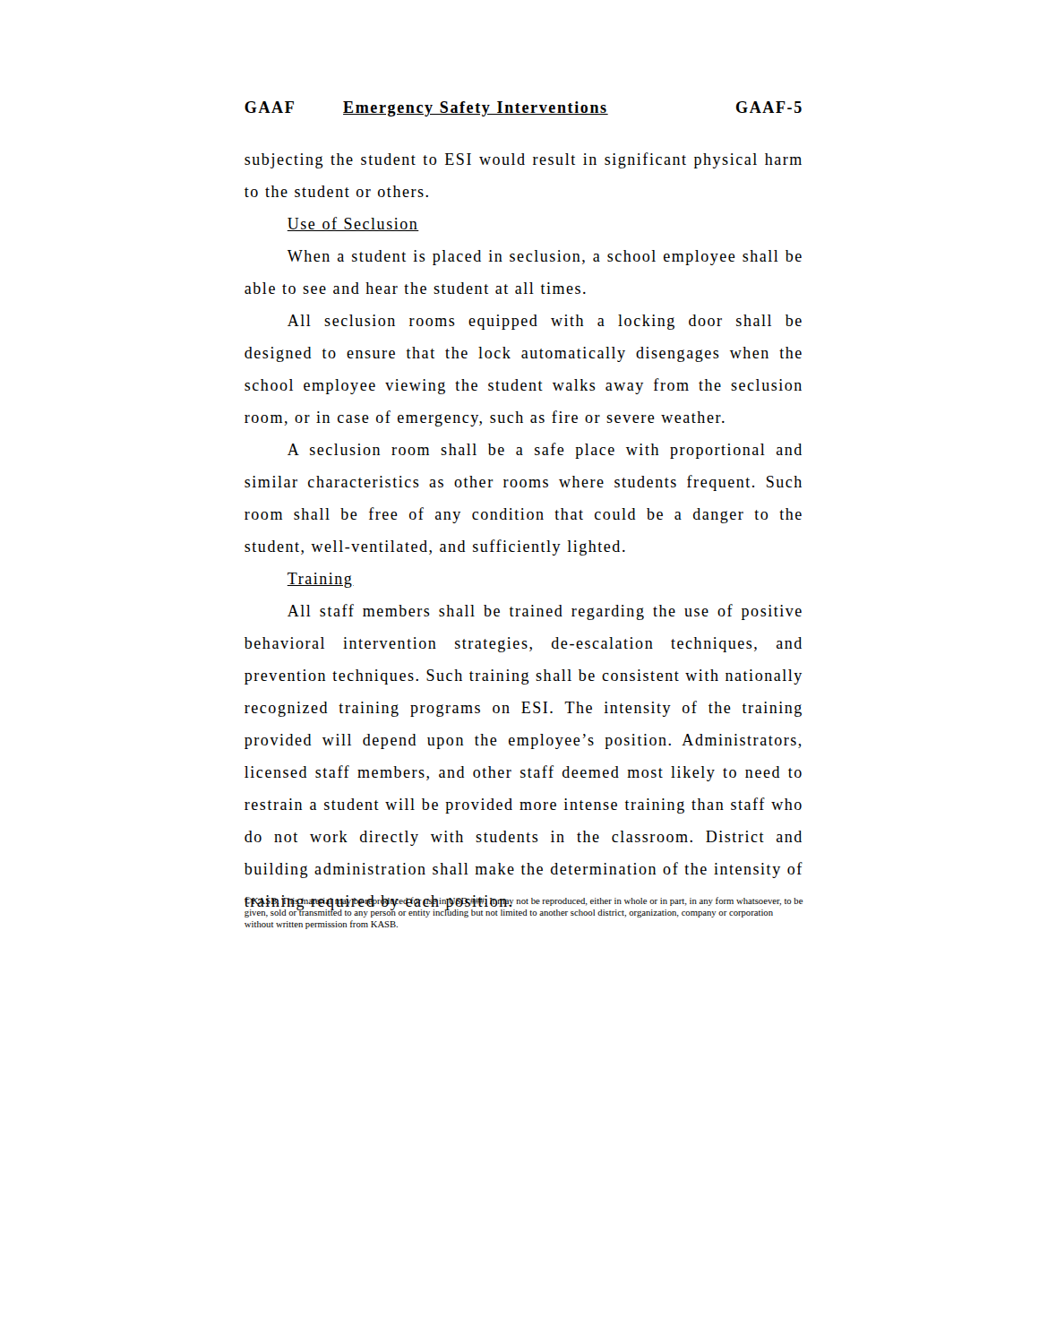GAAF Emergency Safety Interventions
GAAF-5
subjecting the student to ESI would result in significant physical harm to the student or others.
Use of Seclusion
When a student is placed in seclusion, a school employee shall be able to see and hear the student at all times.
All seclusion rooms equipped with a locking door shall be designed to ensure that the lock automatically disengages when the school employee viewing the student walks away from the seclusion room, or in case of emergency, such as fire or severe weather.
A seclusion room shall be a safe place with proportional and similar characteristics as other rooms where students frequent. Such room shall be free of any condition that could be a danger to the student, well-ventilated, and sufficiently lighted.
Training
All staff members shall be trained regarding the use of positive behavioral intervention strategies, de-escalation techniques, and prevention techniques. Such training shall be consistent with nationally recognized training programs on ESI. The intensity of the training provided will depend upon the employee’s position. Administrators, licensed staff members, and other staff deemed most likely to need to restrain a student will be provided more intense training than staff who do not work directly with students in the classroom. District and building administration shall make the determination of the intensity of training required by each position.
©KASB. This material may be reproduced for use in USD ###. It may not be reproduced, either in whole or in part, in any form whatsoever, to be given, sold or transmitted to any person or entity including but not limited to another school district, organization, company or corporation without written permission from KASB.